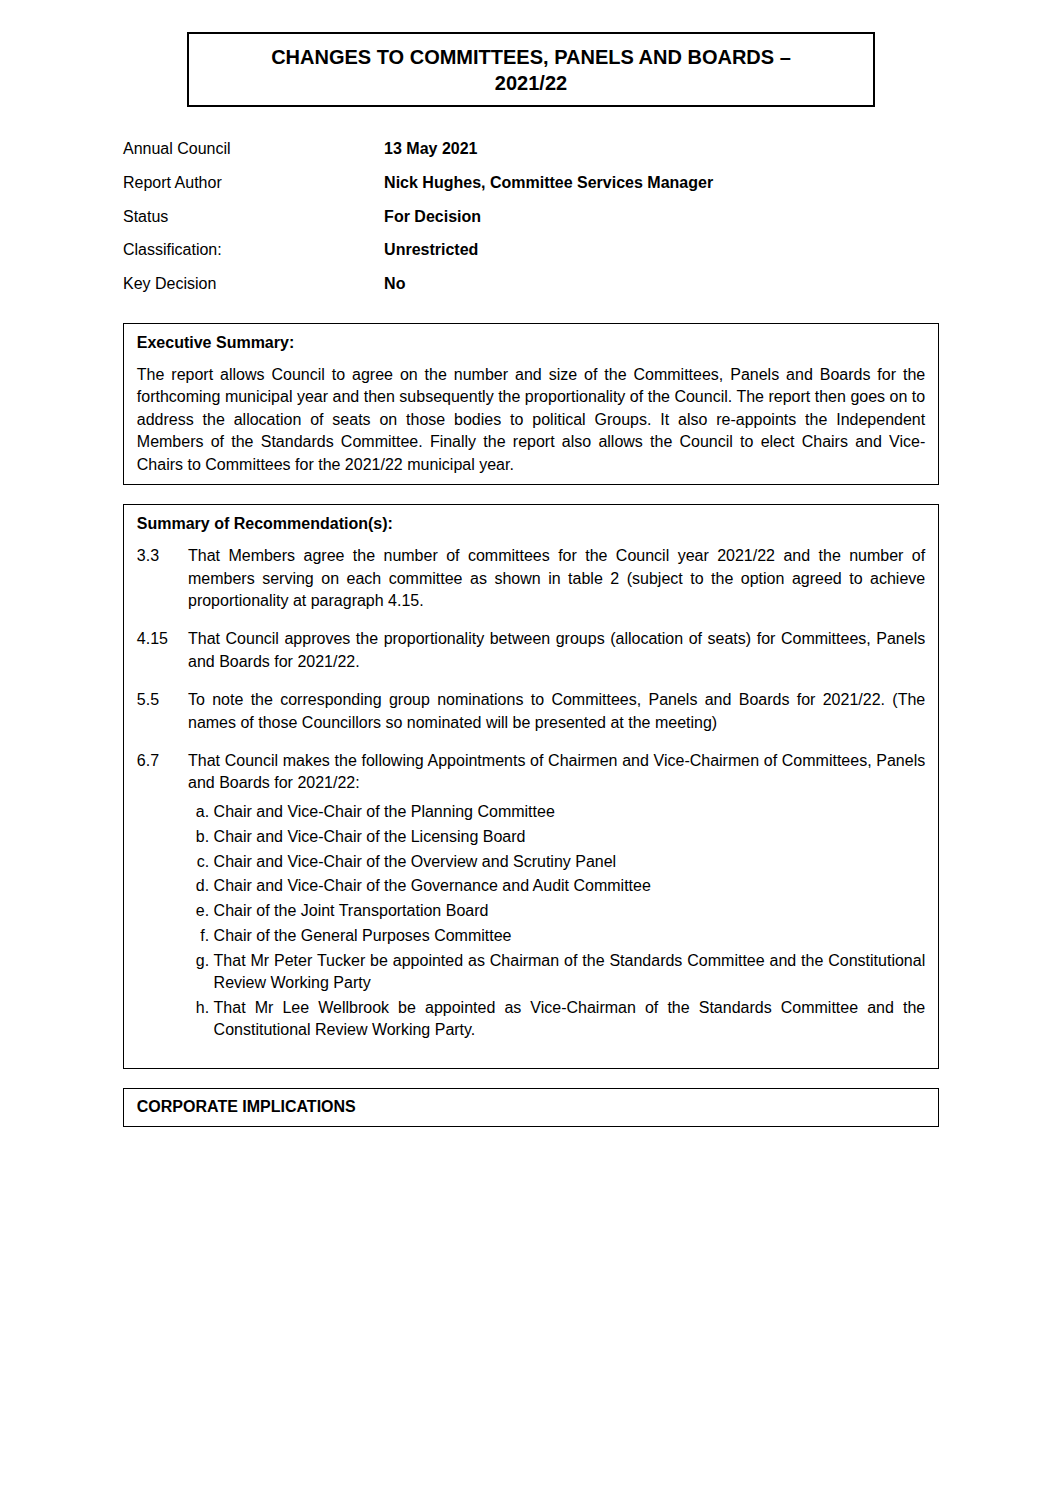CHANGES TO COMMITTEES, PANELS AND BOARDS –
2021/22
| Annual Council | 13 May 2021 |
| Report Author | Nick Hughes, Committee Services Manager |
| Status | For Decision |
| Classification: | Unrestricted |
| Key Decision | No |
Executive Summary:
The report allows Council to agree on the number and size of the Committees, Panels and Boards for the forthcoming municipal year and then subsequently the proportionality of the Council. The report then goes on to address the allocation of seats on those bodies to political Groups. It also re-appoints the Independent Members of the Standards Committee. Finally the report also allows the Council to elect Chairs and Vice-Chairs to Committees for the 2021/22 municipal year.
Summary of Recommendation(s):
3.3
That Members agree the number of committees for the Council year 2021/22 and the number of members serving on each committee as shown in table 2 (subject to the option agreed to achieve proportionality at paragraph 4.15.
4.15
That Council approves the proportionality between groups (allocation of seats) for Committees, Panels and Boards for 2021/22.
5.5
To note the corresponding group nominations to Committees, Panels and Boards for 2021/22. (The names of those Councillors so nominated will be presented at the meeting)
6.7
That Council makes the following Appointments of Chairmen and Vice-Chairmen of Committees, Panels and Boards for 2021/22:
Chair and Vice-Chair of the Planning Committee
Chair and Vice-Chair of the Licensing Board
Chair and Vice-Chair of the Overview and Scrutiny Panel
Chair and Vice-Chair of the Governance and Audit Committee
Chair of the Joint Transportation Board
Chair of the General Purposes Committee
That Mr Peter Tucker be appointed as Chairman of the Standards Committee and the Constitutional Review Working Party
That Mr Lee Wellbrook be appointed as Vice-Chairman of the Standards Committee and the Constitutional Review Working Party.
CORPORATE IMPLICATIONS